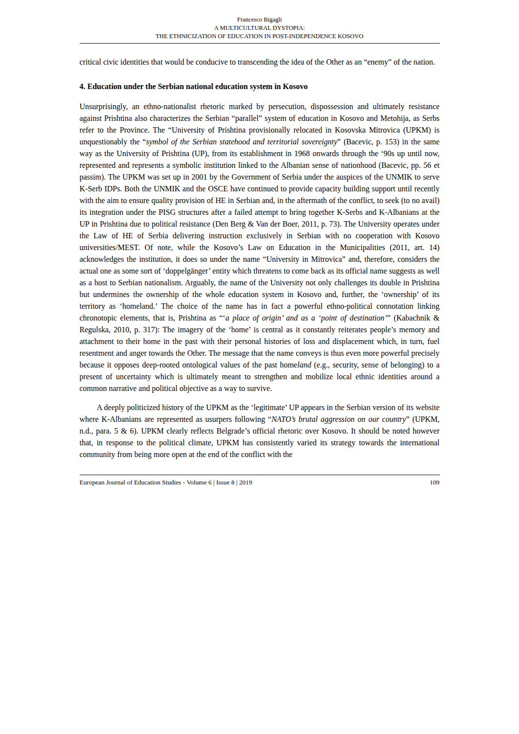Francesco Bigagli
A Multicultural Dystopia:
The Ethnicization of Education in Post-Independence Kosovo
critical civic identities that would be conducive to transcending the idea of the Other as an “enemy” of the nation.
4. Education under the Serbian national education system in Kosovo
Unsurprisingly, an ethno-nationalist rhetoric marked by persecution, dispossession and ultimately resistance against Prishtina also characterizes the Serbian “parallel” system of education in Kosovo and Metohija, as Serbs refer to the Province. The “University of Prishtina provisionally relocated in Kosovska Mitrovica (UPKM) is unquestionably the “symbol of the Serbian statehood and territorial sovereignty” (Bacevic, p. 153) in the same way as the University of Prishtina (UP), from its establishment in 1968 onwards through the ‘90s up until now, represented and represents a symbolic institution linked to the Albanian sense of nationhood (Bacevic, pp. 56 et passim). The UPKM was set up in 2001 by the Government of Serbia under the auspices of the UNMIK to serve K-Serb IDPs. Both the UNMIK and the OSCE have continued to provide capacity building support until recently with the aim to ensure quality provision of HE in Serbian and, in the aftermath of the conflict, to seek (to no avail) its integration under the PISG structures after a failed attempt to bring together K-Serbs and K-Albanians at the UP in Prishtina due to political resistance (Den Berg & Van der Boer, 2011, p. 73). The University operates under the Law of HE of Serbia delivering instruction exclusively in Serbian with no cooperation with Kosovo universities/MEST. Of note, while the Kosovo’s Law on Education in the Municipalities (2011, art. 14) acknowledges the institution, it does so under the name “University in Mitrovica” and, therefore, considers the actual one as some sort of ‘doppelgänger’ entity which threatens to come back as its official name suggests as well as a host to Serbian nationalism. Arguably, the name of the University not only challenges its double in Prishtina but undermines the ownership of the whole education system in Kosovo and, further, the ‘ownership’ of its territory as ‘homeland.’ The choice of the name has in fact a powerful ethno-political connotation linking chronotopic elements, that is, Prishtina as “‘a place of origin’ and as a ‘point of destination’” (Kabachnik & Regulska, 2010, p. 317): The imagery of the ‘home’ is central as it constantly reiterates people’s memory and attachment to their home in the past with their personal histories of loss and displacement which, in turn, fuel resentment and anger towards the Other. The message that the name conveys is thus even more powerful precisely because it opposes deep-rooted ontological values of the past homeland (e.g., security, sense of belonging) to a present of uncertainty which is ultimately meant to strengthen and mobilize local ethnic identities around a common narrative and political objective as a way to survive.
A deeply politicized history of the UPKM as the ‘legitimate’ UP appears in the Serbian version of its website where K-Albanians are represented as usurpers following “NATO’s brutal aggression on our country” (UPKM, n.d., para. 5 & 6). UPKM clearly reflects Belgrade’s official rhetoric over Kosovo. It should be noted however that, in response to the political climate, UPKM has consistently varied its strategy towards the international community from being more open at the end of the conflict with the
European Journal of Education Studies - Volume 6 | Issue 8 | 2019 109